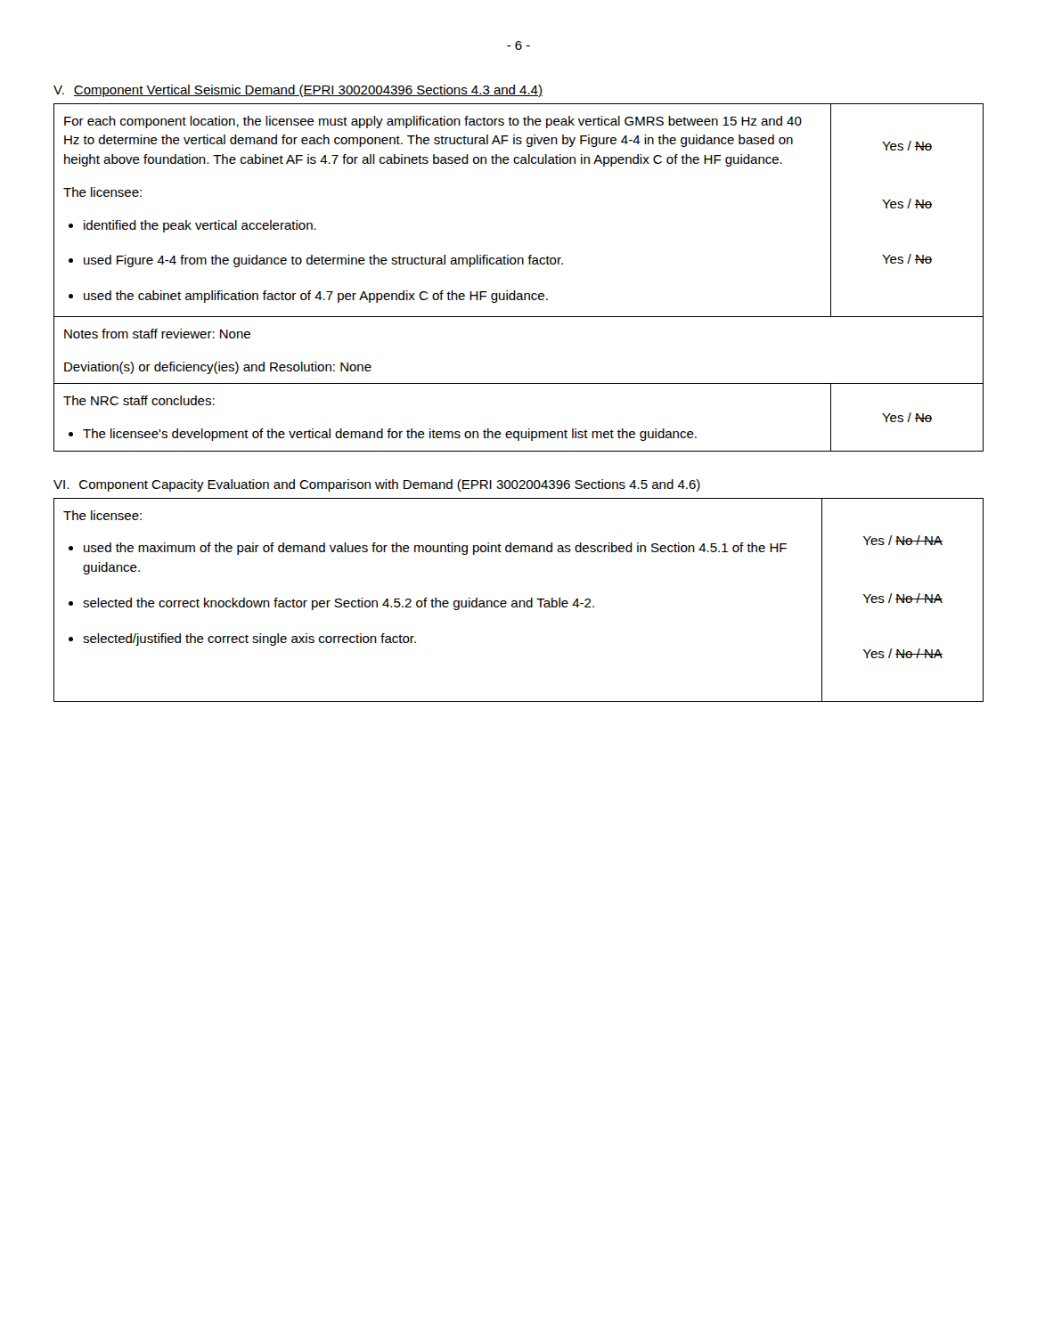- 6 -
V. Component Vertical Seismic Demand (EPRI 3002004396 Sections 4.3 and 4.4)
| For each component location, the licensee must apply amplification factors to the peak vertical GMRS between 15 Hz and 40 Hz to determine the vertical demand for each component. The structural AF is given by Figure 4-4 in the guidance based on height above foundation. The cabinet AF is 4.7 for all cabinets based on the calculation in Appendix C of the HF guidance. The licensee: identified the peak vertical acceleration. used Figure 4-4 from the guidance to determine the structural amplification factor. used the cabinet amplification factor of 4.7 per Appendix C of the HF guidance. | Yes / No Yes / No Yes / No |
| Notes from staff reviewer: None Deviation(s) or deficiency(ies) and Resolution: None |
| The NRC staff concludes: The licensee's development of the vertical demand for the items on the equipment list met the guidance. | Yes / No |
VI. Component Capacity Evaluation and Comparison with Demand (EPRI 3002004396 Sections 4.5 and 4.6)
| The licensee: used the maximum of the pair of demand values for the mounting point demand as described in Section 4.5.1 of the HF guidance. selected the correct knockdown factor per Section 4.5.2 of the guidance and Table 4-2. selected/justified the correct single axis correction factor. | Yes / No / NA Yes / No / NA Yes / No / NA |